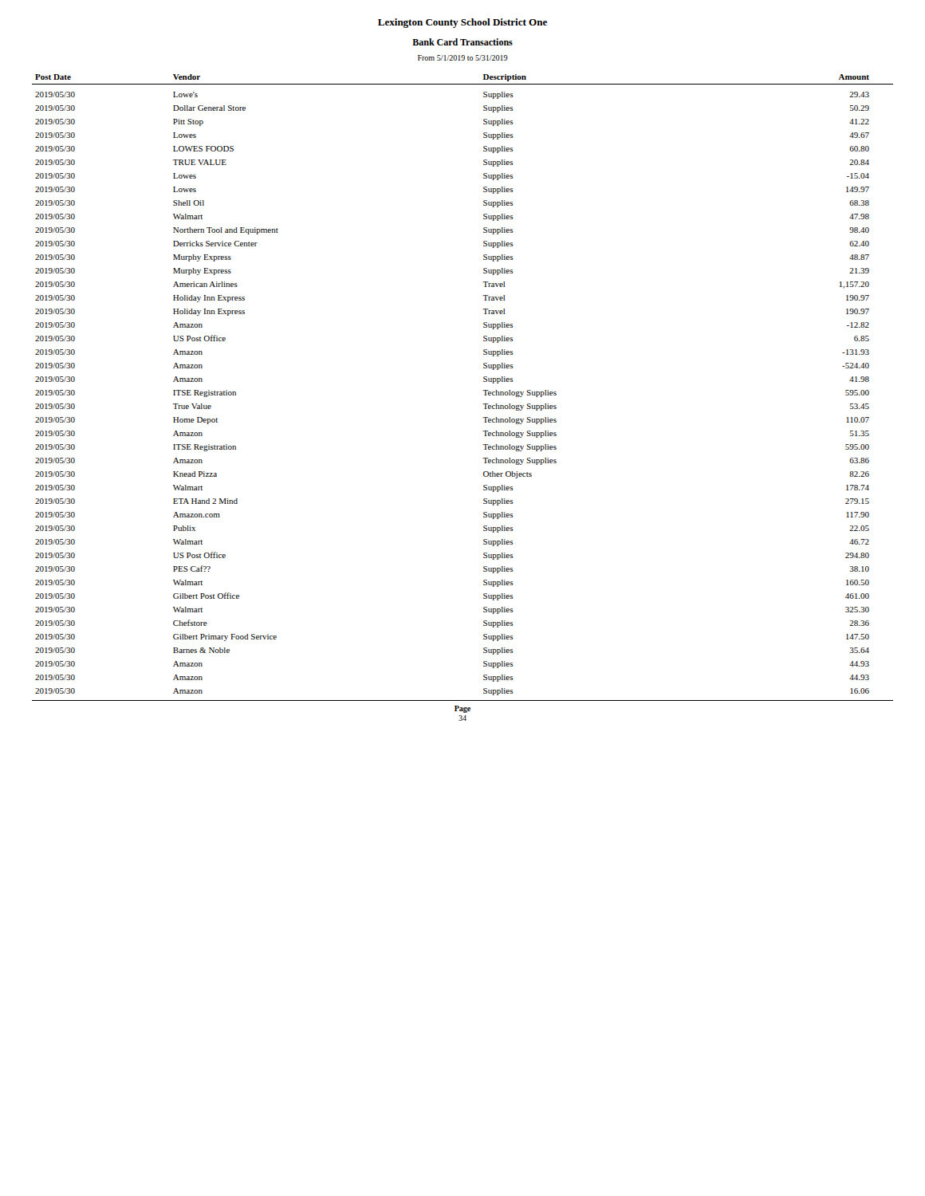Lexington County School District One
Bank Card Transactions
From 5/1/2019 to 5/31/2019
| Post Date | Vendor | Description | Amount |
| --- | --- | --- | --- |
| 2019/05/30 | Lowe's | Supplies | 29.43 |
| 2019/05/30 | Dollar General Store | Supplies | 50.29 |
| 2019/05/30 | Pitt Stop | Supplies | 41.22 |
| 2019/05/30 | Lowes | Supplies | 49.67 |
| 2019/05/30 | LOWES FOODS | Supplies | 60.80 |
| 2019/05/30 | TRUE VALUE | Supplies | 20.84 |
| 2019/05/30 | Lowes | Supplies | -15.04 |
| 2019/05/30 | Lowes | Supplies | 149.97 |
| 2019/05/30 | Shell Oil | Supplies | 68.38 |
| 2019/05/30 | Walmart | Supplies | 47.98 |
| 2019/05/30 | Northern Tool and Equipment | Supplies | 98.40 |
| 2019/05/30 | Derricks Service Center | Supplies | 62.40 |
| 2019/05/30 | Murphy Express | Supplies | 48.87 |
| 2019/05/30 | Murphy Express | Supplies | 21.39 |
| 2019/05/30 | American Airlines | Travel | 1,157.20 |
| 2019/05/30 | Holiday Inn Express | Travel | 190.97 |
| 2019/05/30 | Holiday Inn Express | Travel | 190.97 |
| 2019/05/30 | Amazon | Supplies | -12.82 |
| 2019/05/30 | US Post Office | Supplies | 6.85 |
| 2019/05/30 | Amazon | Supplies | -131.93 |
| 2019/05/30 | Amazon | Supplies | -524.40 |
| 2019/05/30 | Amazon | Supplies | 41.98 |
| 2019/05/30 | ITSE Registration | Technology Supplies | 595.00 |
| 2019/05/30 | True Value | Technology Supplies | 53.45 |
| 2019/05/30 | Home Depot | Technology Supplies | 110.07 |
| 2019/05/30 | Amazon | Technology Supplies | 51.35 |
| 2019/05/30 | ITSE Registration | Technology Supplies | 595.00 |
| 2019/05/30 | Amazon | Technology Supplies | 63.86 |
| 2019/05/30 | Knead Pizza | Other Objects | 82.26 |
| 2019/05/30 | Walmart | Supplies | 178.74 |
| 2019/05/30 | ETA Hand 2 Mind | Supplies | 279.15 |
| 2019/05/30 | Amazon.com | Supplies | 117.90 |
| 2019/05/30 | Publix | Supplies | 22.05 |
| 2019/05/30 | Walmart | Supplies | 46.72 |
| 2019/05/30 | US Post Office | Supplies | 294.80 |
| 2019/05/30 | PES Caf?? | Supplies | 38.10 |
| 2019/05/30 | Walmart | Supplies | 160.50 |
| 2019/05/30 | Gilbert Post Office | Supplies | 461.00 |
| 2019/05/30 | Walmart | Supplies | 325.30 |
| 2019/05/30 | Chefstore | Supplies | 28.36 |
| 2019/05/30 | Gilbert Primary Food Service | Supplies | 147.50 |
| 2019/05/30 | Barnes & Noble | Supplies | 35.64 |
| 2019/05/30 | Amazon | Supplies | 44.93 |
| 2019/05/30 | Amazon | Supplies | 44.93 |
| 2019/05/30 | Amazon | Supplies | 16.06 |
Page 34